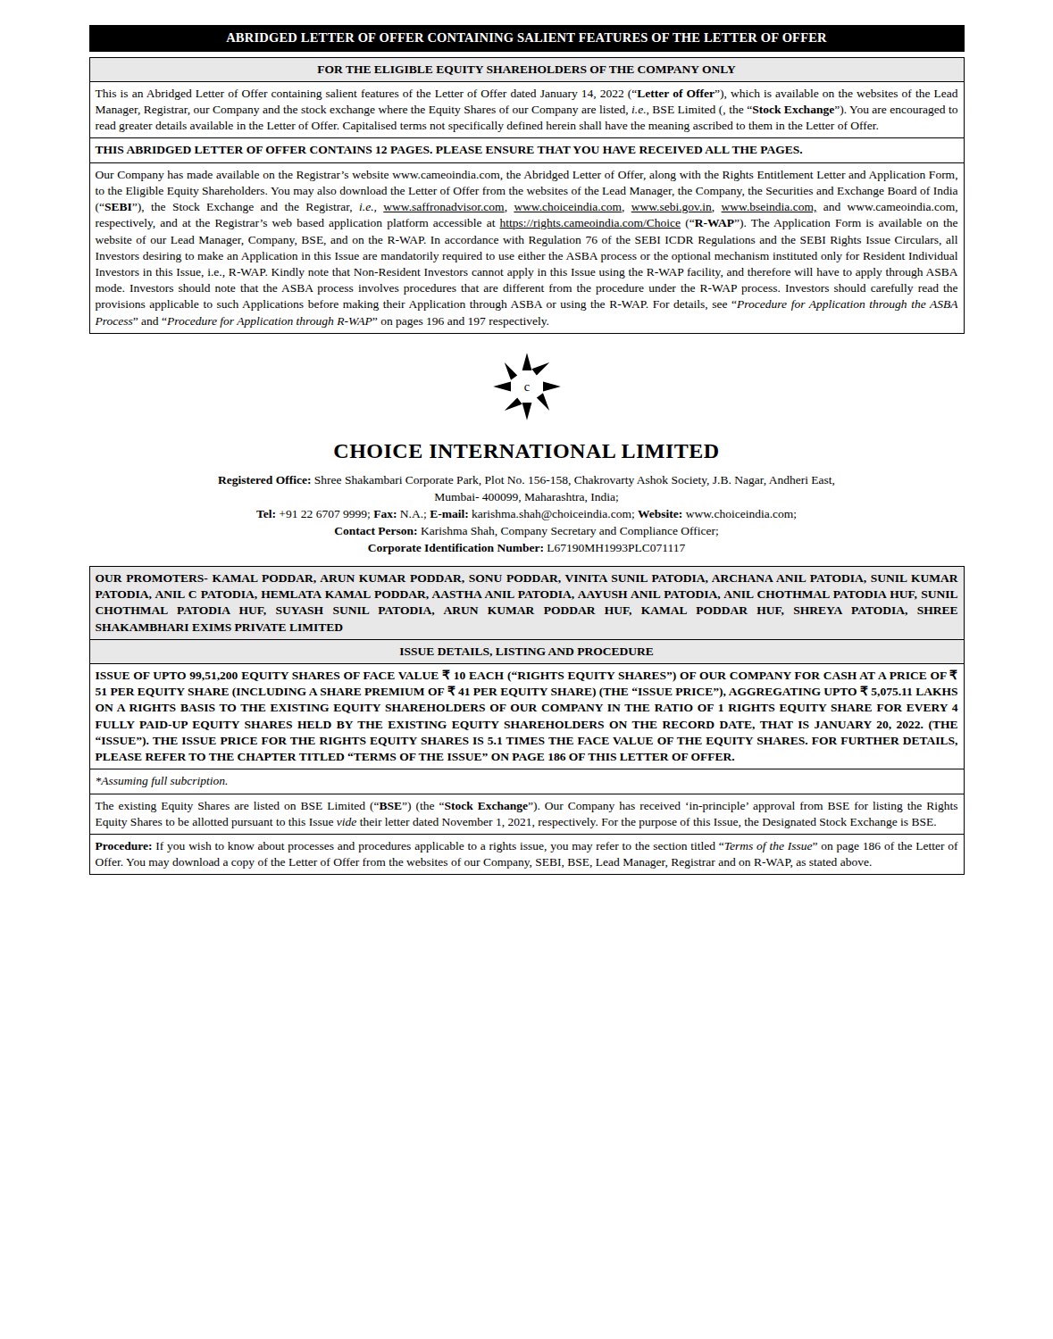ABRIDGED LETTER OF OFFER CONTAINING SALIENT FEATURES OF THE LETTER OF OFFER
| FOR THE ELIGIBLE EQUITY SHAREHOLDERS OF THE COMPANY ONLY |
| This is an Abridged Letter of Offer containing salient features of the Letter of Offer dated January 14, 2022 (“ Letter of Offer ”), which is available on the websites of the Lead Manager, Registrar, our Company and the stock exchange where the Equity Shares of our Company are listed, i.e. , BSE Limited (, the “ Stock Exchange ”). You are encouraged to read greater details available in the Letter of Offer. Capitalised terms not specifically defined herein shall have the meaning ascribed to them in the Letter of Offer. |
| THIS ABRIDGED LETTER OF OFFER CONTAINS 12 PAGES. PLEASE ENSURE THAT YOU HAVE RECEIVED ALL THE PAGES. |
| Our Company has made available on the Registrar’s website www.cameoindia.com, the Abridged Letter of Offer, along with the Rights Entitlement Letter and Application Form, to the Eligible Equity Shareholders. You may also download the Letter of Offer from the websites of the Lead Manager, the Company, the Securities and Exchange Board of India (“ SEBI ”), the Stock Exchange and the Registrar, i.e., www.saffronadvisor.com , www.choiceindia.com , www.sebi.gov.in , www.bseindia.com, and www.cameoindia.com, respectively, and at the Registrar’s web based application platform accessible at https://rights.cameoindia.com/Choice (“ R-WAP ”). The Application Form is available on the website of our Lead Manager, Company, BSE, and on the R-WAP. In accordance with Regulation 76 of the SEBI ICDR Regulations and the SEBI Rights Issue Circulars, all Investors desiring to make an Application in this Issue are mandatorily required to use either the ASBA process or the optional mechanism instituted only for Resident Individual Investors in this Issue, i.e., R-WAP. Kindly note that Non-Resident Investors cannot apply in this Issue using the R-WAP facility, and therefore will have to apply through ASBA mode. Investors should note that the ASBA process involves procedures that are different from the procedure under the R-WAP process. Investors should carefully read the provisions applicable to such Applications before making their Application through ASBA or using the R-WAP. For details, see “ Procedure for Application through the ASBA Process ” and “ Procedure for Application through R-WAP ” on pages 196 and 197 respectively. |
c
CHOICE INTERNATIONAL LIMITED
Registered Office: Shree Shakambari Corporate Park, Plot No. 156-158, Chakrovarty Ashok Society, J.B. Nagar, Andheri East,
Mumbai- 400099, Maharashtra, India;
Tel: +91 22 6707 9999; Fax: N.A.; E-mail: karishma.shah@choiceindia.com; Website: www.choiceindia.com;
Contact Person: Karishma Shah, Company Secretary and Compliance Officer;
Corporate Identification Number: L67190MH1993PLC071117
| OUR PROMOTERS- KAMAL PODDAR, ARUN KUMAR PODDAR, SONU PODDAR, VINITA SUNIL PATODIA, ARCHANA ANIL PATODIA, SUNIL KUMAR PATODIA, ANIL C PATODIA, HEMLATA KAMAL PODDAR, AASTHA ANIL PATODIA, AAYUSH ANIL PATODIA, ANIL CHOTHMAL PATODIA HUF, SUNIL CHOTHMAL PATODIA HUF, SUYASH SUNIL PATODIA, ARUN KUMAR PODDAR HUF, KAMAL PODDAR HUF, SHREYA PATODIA, SHREE SHAKAMBHARI EXIMS PRIVATE LIMITED |
| ISSUE DETAILS, LISTING AND PROCEDURE |
| ISSUE OF UPTO 99,51,200 EQUITY SHARES OF FACE VALUE ₹ 10 EACH (“RIGHTS EQUITY SHARES”) OF OUR COMPANY FOR CASH AT A PRICE OF ₹ 51 PER EQUITY SHARE (INCLUDING A SHARE PREMIUM OF ₹ 41 PER EQUITY SHARE) (THE “ISSUE PRICE”), AGGREGATING UPTO ₹ 5,075.11 LAKHS ON A RIGHTS BASIS TO THE EXISTING EQUITY SHAREHOLDERS OF OUR COMPANY IN THE RATIO OF 1 RIGHTS EQUITY SHARE FOR EVERY 4 FULLY PAID-UP EQUITY SHARES HELD BY THE EXISTING EQUITY SHAREHOLDERS ON THE RECORD DATE, THAT IS JANUARY 20, 2022. (THE “ISSUE”). THE ISSUE PRICE FOR THE RIGHTS EQUITY SHARES IS 5.1 TIMES THE FACE VALUE OF THE EQUITY SHARES. FOR FURTHER DETAILS, PLEASE REFER TO THE CHAPTER TITLED “TERMS OF THE ISSUE” ON PAGE 186 OF THIS LETTER OF OFFER. |
| *Assuming full subcription. |
| The existing Equity Shares are listed on BSE Limited (“ BSE ”) (the “ Stock Exchange ”). Our Company has received ‘in-principle’ approval from BSE for listing the Rights Equity Shares to be allotted pursuant to this Issue vide their letter dated November 1, 2021, respectively. For the purpose of this Issue, the Designated Stock Exchange is BSE. |
| Procedure: If you wish to know about processes and procedures applicable to a rights issue, you may refer to the section titled “ Terms of the Issue ” on page 186 of the Letter of Offer. You may download a copy of the Letter of Offer from the websites of our Company, SEBI, BSE, Lead Manager, Registrar and on R-WAP, as stated above. |